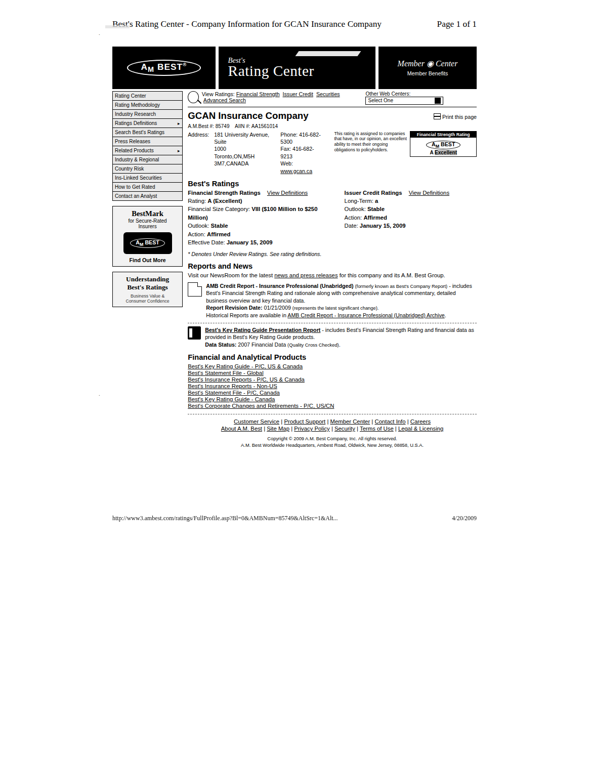Best's Rating Center - Company Information for GCAN Insurance Company
Page 1 of 1
.
.
AM BEST®
Best's
Rating Center
Member ◉ Center
Member Benefits
Rating Center
Rating Methodology
Industry Research
Ratings Definitions▸
Search Best's Ratings
Press Releases
Related Products▸
Industry & Regional
Country Risk
Ins-Linked Securities
How to Get Rated
Contact an Analyst
BestMark
for Secure-Rated
Insurers
AM BEST
Find Out More
Understanding
Best's Ratings
Business Value &
Consumer Confidence
View Ratings: Financial Strength Issuer Credit Securities Advanced Search
Other Web Centers:
Select One
Print this page
GCAN Insurance Company
A.M.Best #: 85749 AIIN #: AA1561014
| Address: | 181 University Avenue, Suite 1000 Toronto,ON,M5H 3M7,CANADA | Phone: 416-682-5300 Fax: 416-682-9213 Web: www.gcan.ca |
This rating is assigned to companies that have, in our opinion, an excellent ability to meet their ongoing obligations to policyholders.
Financial Strength Rating
AM BEST
A Excellent
Best's Ratings
Financial Strength Ratings View Definitions
Rating: A (Excellent)
Financial Size Category: VIII ($100 Million to $250 Million)
Outlook: Stable
Action: Affirmed
Effective Date: January 15, 2009
Issuer Credit Ratings View Definitions
Long-Term: a
Outlook: Stable
Action: Affirmed
Date: January 15, 2009
* Denotes Under Review Ratings. See rating definitions.
Reports and News
Visit our NewsRoom for the latest news and press releases for this company and its A.M. Best Group.
AMB Credit Report - Insurance Professional (Unabridged) (formerly known as Best's Company Report) - includes Best's Financial Strength Rating and rationale along with comprehensive analytical commentary, detailed business overview and key financial data.
Report Revision Date: 01/21/2009 (represents the latest significant change).
Historical Reports are available in AMB Credit Report - Insurance Professional (Unabridged) Archive.
Best's Key Rating Guide Presentation Report - includes Best's Financial Strength Rating and financial data as provided in Best's Key Rating Guide products.
Data Status: 2007 Financial Data (Quality Cross Checked).
Financial and Analytical Products
Best's Key Rating Guide - P/C, US & Canada
Best's Statement File - Global
Best's Insurance Reports - P/C, US & Canada
Best's Insurance Reports - Non-US
Best's Statement File - P/C, Canada
Best's Key Rating Guide - Canada
Best's Corporate Changes and Retirements - P/C, US/CN
Customer Service | Product Support | Member Center | Contact Info | Careers
About A.M. Best | Site Map | Privacy Policy | Security | Terms of Use | Legal & Licensing
Copyright © 2009 A.M. Best Company, Inc. All rights reserved.
A.M. Best Worldwide Headquarters, Ambest Road, Oldwick, New Jersey, 08858, U.S.A.
http://www3.ambest.com/ratings/FullProfile.asp?Bl=0&AMBNum=85749&AltSrc=1&Alt... 4/20/2009